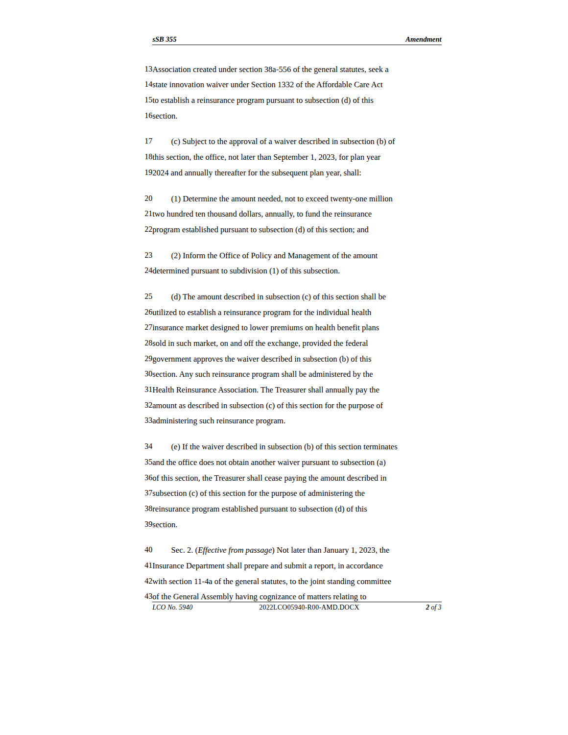sSB 355 Amendment
| 13 | Association created under section 38a-556 of the general statutes, seek a |
| 14 | state innovation waiver under Section 1332 of the Affordable Care Act |
| 15 | to establish a reinsurance program pursuant to subsection (d) of this |
| 16 | section. |
| 17 | (c) Subject to the approval of a waiver described in subsection (b) of |
| 18 | this section, the office, not later than September 1, 2023, for plan year |
| 19 | 2024 and annually thereafter for the subsequent plan year, shall: |
| 20 | (1) Determine the amount needed, not to exceed twenty-one million |
| 21 | two hundred ten thousand dollars, annually, to fund the reinsurance |
| 22 | program established pursuant to subsection (d) of this section; and |
| 23 | (2) Inform the Office of Policy and Management of the amount |
| 24 | determined pursuant to subdivision (1) of this subsection. |
| 25 | (d) The amount described in subsection (c) of this section shall be |
| 26 | utilized to establish a reinsurance program for the individual health |
| 27 | insurance market designed to lower premiums on health benefit plans |
| 28 | sold in such market, on and off the exchange, provided the federal |
| 29 | government approves the waiver described in subsection (b) of this |
| 30 | section. Any such reinsurance program shall be administered by the |
| 31 | Health Reinsurance Association. The Treasurer shall annually pay the |
| 32 | amount as described in subsection (c) of this section for the purpose of |
| 33 | administering such reinsurance program. |
| 34 | (e) If the waiver described in subsection (b) of this section terminates |
| 35 | and the office does not obtain another waiver pursuant to subsection (a) |
| 36 | of this section, the Treasurer shall cease paying the amount described in |
| 37 | subsection (c) of this section for the purpose of administering the |
| 38 | reinsurance program established pursuant to subsection (d) of this |
| 39 | section. |
| 40 | Sec. 2. ( Effective from passage ) Not later than January 1, 2023, the |
| 41 | Insurance Department shall prepare and submit a report, in accordance |
| 42 | with section 11-4a of the general statutes, to the joint standing committee |
| 43 | of the General Assembly having cognizance of matters relating to |
LCO No. 5940 2022LCO05940-R00-AMD.DOCX 2 of 3